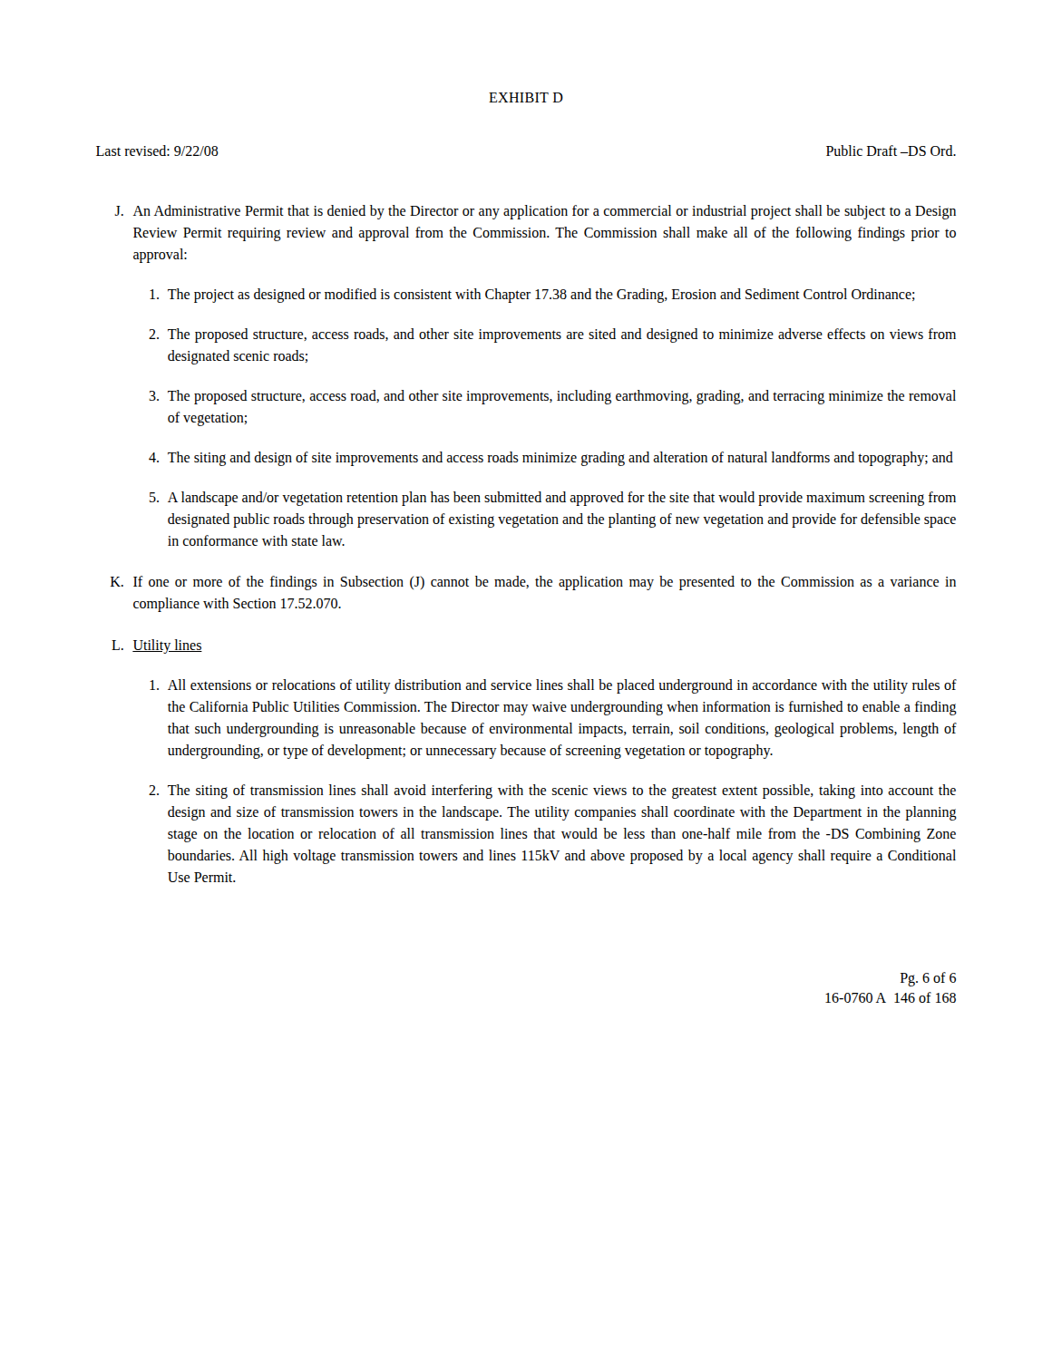EXHIBIT D
Last revised: 9/22/08 Public Draft –DS Ord.
An Administrative Permit that is denied by the Director or any application for a commercial or industrial project shall be subject to a Design Review Permit requiring review and approval from the Commission. The Commission shall make all of the following findings prior to approval:
The project as designed or modified is consistent with Chapter 17.38 and the Grading, Erosion and Sediment Control Ordinance;
The proposed structure, access roads, and other site improvements are sited and designed to minimize adverse effects on views from designated scenic roads;
The proposed structure, access road, and other site improvements, including earthmoving, grading, and terracing minimize the removal of vegetation;
The siting and design of site improvements and access roads minimize grading and alteration of natural landforms and topography; and
A landscape and/or vegetation retention plan has been submitted and approved for the site that would provide maximum screening from designated public roads through preservation of existing vegetation and the planting of new vegetation and provide for defensible space in conformance with state law.
If one or more of the findings in Subsection (J) cannot be made, the application may be presented to the Commission as a variance in compliance with Section 17.52.070.
Utility lines
All extensions or relocations of utility distribution and service lines shall be placed underground in accordance with the utility rules of the California Public Utilities Commission. The Director may waive undergrounding when information is furnished to enable a finding that such undergrounding is unreasonable because of environmental impacts, terrain, soil conditions, geological problems, length of undergrounding, or type of development; or unnecessary because of screening vegetation or topography.
The siting of transmission lines shall avoid interfering with the scenic views to the greatest extent possible, taking into account the design and size of transmission towers in the landscape. The utility companies shall coordinate with the Department in the planning stage on the location or relocation of all transmission lines that would be less than one-half mile from the -DS Combining Zone boundaries. All high voltage transmission towers and lines 115kV and above proposed by a local agency shall require a Conditional Use Permit.
Pg. 6 of 6
16-0760 A 146 of 168